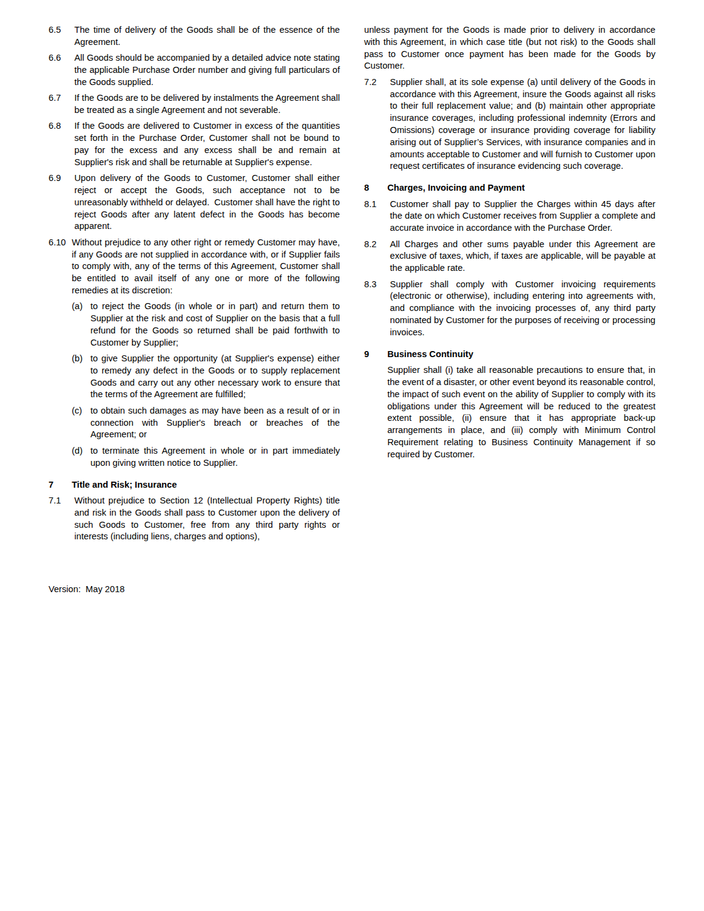6.5 The time of delivery of the Goods shall be of the essence of the Agreement.
6.6 All Goods should be accompanied by a detailed advice note stating the applicable Purchase Order number and giving full particulars of the Goods supplied.
6.7 If the Goods are to be delivered by instalments the Agreement shall be treated as a single Agreement and not severable.
6.8 If the Goods are delivered to Customer in excess of the quantities set forth in the Purchase Order, Customer shall not be bound to pay for the excess and any excess shall be and remain at Supplier's risk and shall be returnable at Supplier's expense.
6.9 Upon delivery of the Goods to Customer, Customer shall either reject or accept the Goods, such acceptance not to be unreasonably withheld or delayed. Customer shall have the right to reject Goods after any latent defect in the Goods has become apparent.
6.10 Without prejudice to any other right or remedy Customer may have, if any Goods are not supplied in accordance with, or if Supplier fails to comply with, any of the terms of this Agreement, Customer shall be entitled to avail itself of any one or more of the following remedies at its discretion:
(a) to reject the Goods (in whole or in part) and return them to Supplier at the risk and cost of Supplier on the basis that a full refund for the Goods so returned shall be paid forthwith to Customer by Supplier;
(b) to give Supplier the opportunity (at Supplier's expense) either to remedy any defect in the Goods or to supply replacement Goods and carry out any other necessary work to ensure that the terms of the Agreement are fulfilled;
(c) to obtain such damages as may have been as a result of or in connection with Supplier's breach or breaches of the Agreement; or
(d) to terminate this Agreement in whole or in part immediately upon giving written notice to Supplier.
7 Title and Risk; Insurance
7.1 Without prejudice to Section 12 (Intellectual Property Rights) title and risk in the Goods shall pass to Customer upon the delivery of such Goods to Customer, free from any third party rights or interests (including liens, charges and options),
unless payment for the Goods is made prior to delivery in accordance with this Agreement, in which case title (but not risk) to the Goods shall pass to Customer once payment has been made for the Goods by Customer.
7.2 Supplier shall, at its sole expense (a) until delivery of the Goods in accordance with this Agreement, insure the Goods against all risks to their full replacement value; and (b) maintain other appropriate insurance coverages, including professional indemnity (Errors and Omissions) coverage or insurance providing coverage for liability arising out of Supplier’s Services, with insurance companies and in amounts acceptable to Customer and will furnish to Customer upon request certificates of insurance evidencing such coverage.
8 Charges, Invoicing and Payment
8.1 Customer shall pay to Supplier the Charges within 45 days after the date on which Customer receives from Supplier a complete and accurate invoice in accordance with the Purchase Order.
8.2 All Charges and other sums payable under this Agreement are exclusive of taxes, which, if taxes are applicable, will be payable at the applicable rate.
8.3 Supplier shall comply with Customer invoicing requirements (electronic or otherwise), including entering into agreements with, and compliance with the invoicing processes of, any third party nominated by Customer for the purposes of receiving or processing invoices.
9 Business Continuity
Supplier shall (i) take all reasonable precautions to ensure that, in the event of a disaster, or other event beyond its reasonable control, the impact of such event on the ability of Supplier to comply with its obligations under this Agreement will be reduced to the greatest extent possible, (ii) ensure that it has appropriate back-up arrangements in place, and (iii) comply with Minimum Control Requirement relating to Business Continuity Management if so required by Customer.
Version: May 2018